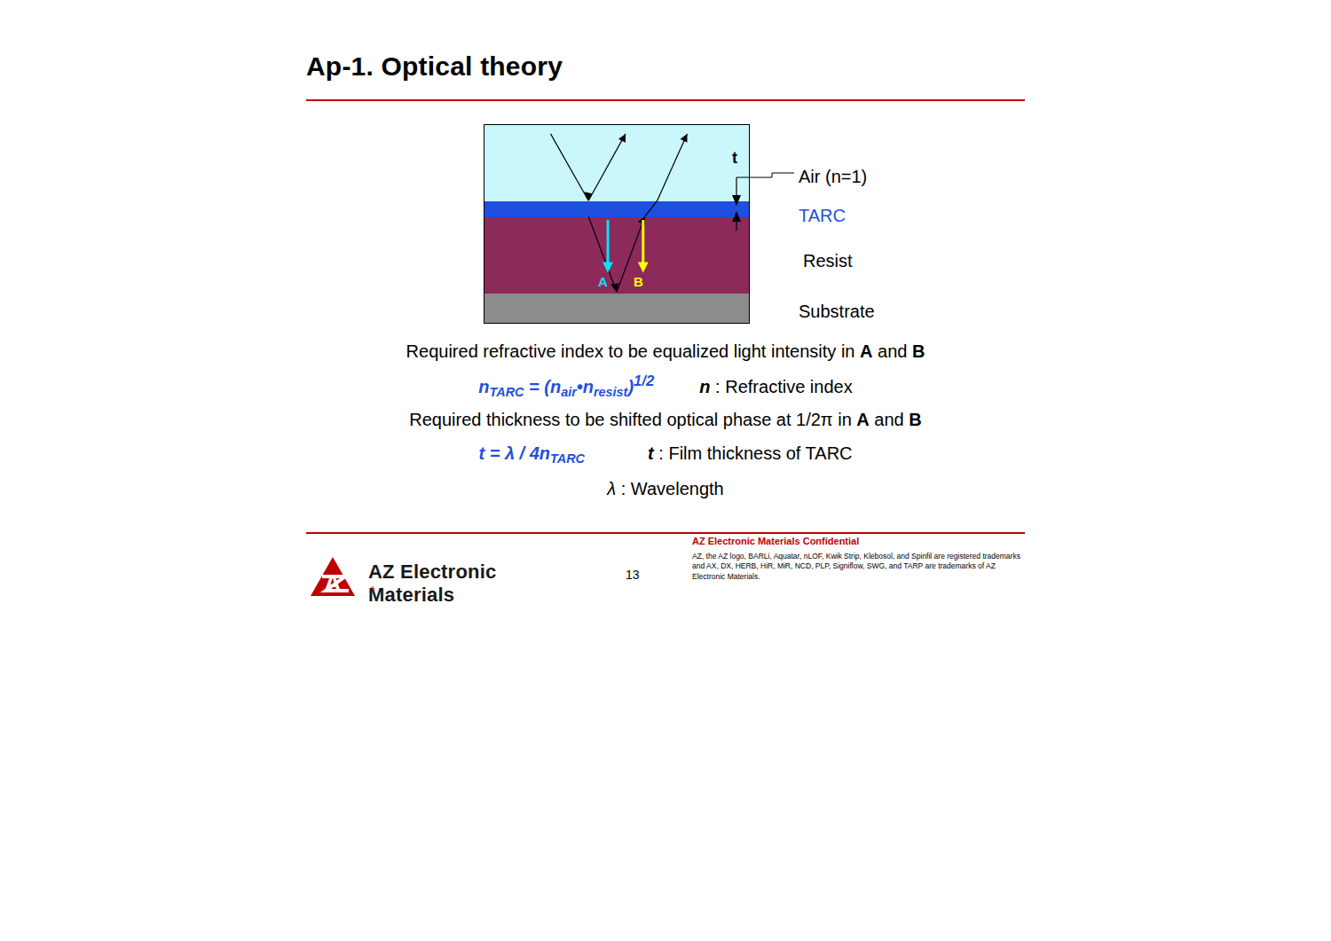Ap-1. Optical theory
A
B
t
Air (n=1)
TARC
Resist
Substrate
Required refractive index to be equalized light intensity in A and B
nTARC = (nair•nresist)1/2 n : Refractive index
Required thickness to be shifted optical phase at 1/2π in A and B
t = λ / 4nTARC t : Film thickness of TARC
λ : Wavelength
AZ Electronic Materials Confidential
AZ, the AZ logo, BARLi, Aquatar, nLOF, Kwik Strip, Klebosol, and Spinfil are registered trademarks and AX, DX, HERB, HiR, MiR, NCD, PLP, Signiflow, SWG, and TARP are trademarks of AZ Electronic Materials.
13
A
AZ Electronic Materials
®